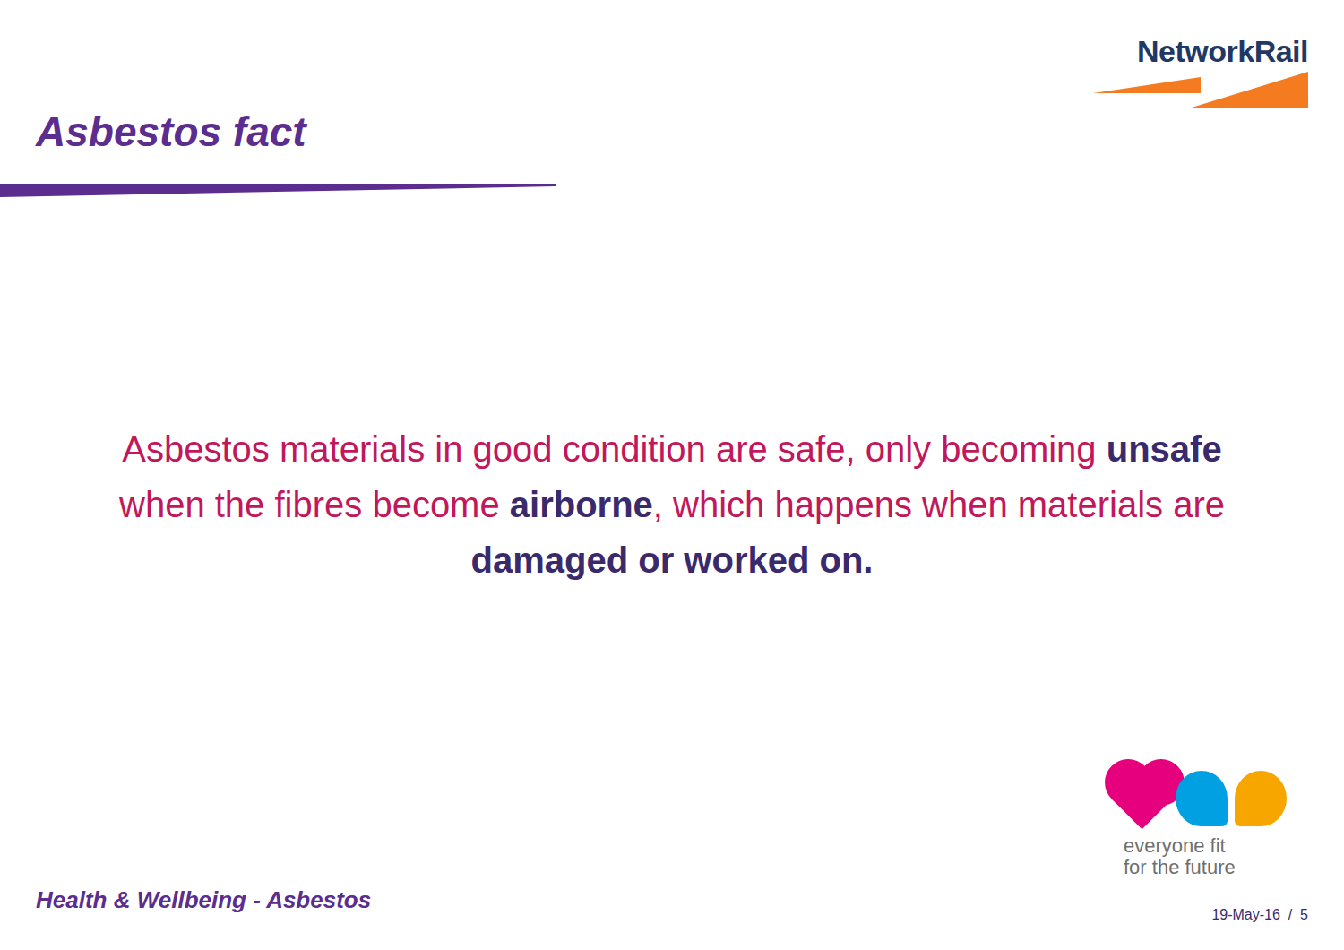NetworkRail
Asbestos fact
Asbestos materials in good condition are safe, only becoming unsafe when the fibres become airborne, which happens when materials are damaged or worked on.
everyone fit
for the future
Health & Wellbeing - Asbestos
19-May-16 / 5